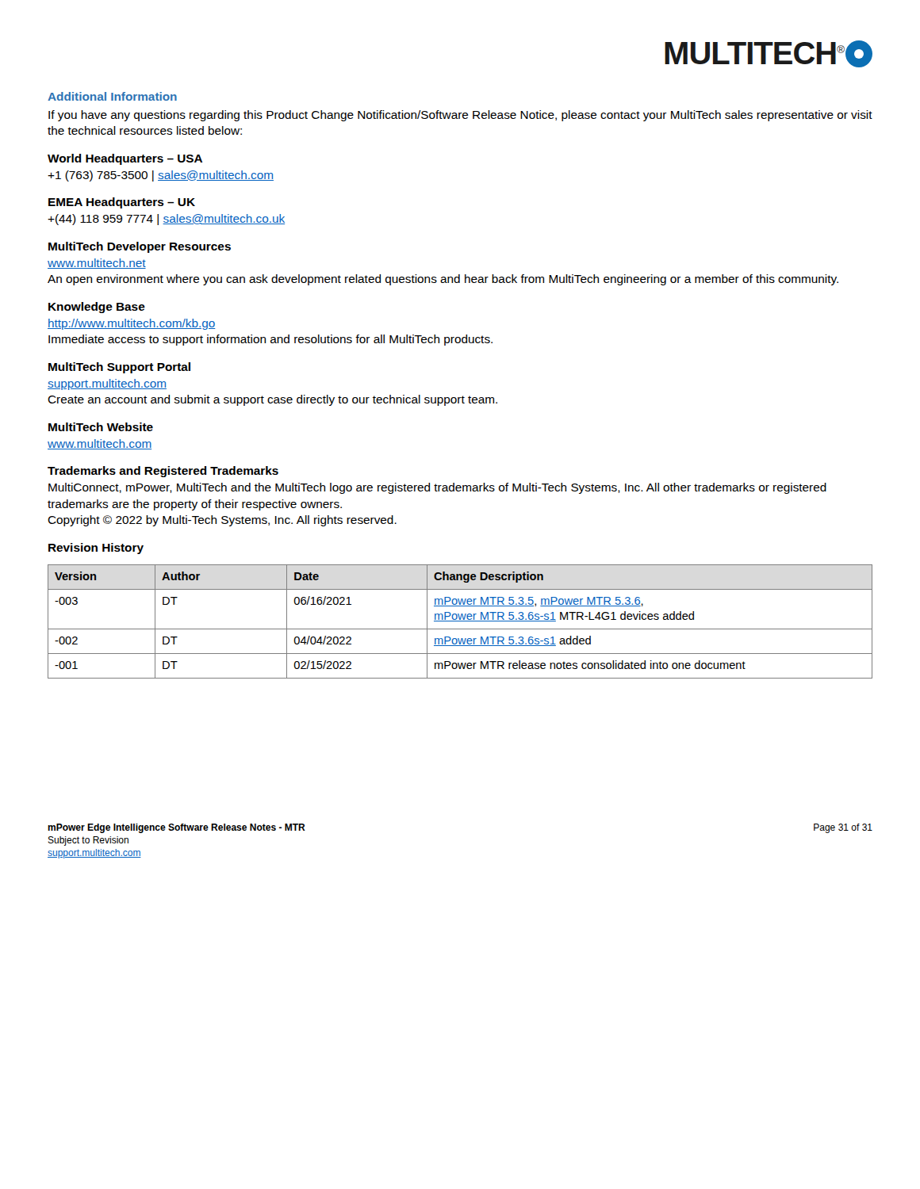MULTITECH®
Additional Information
If you have any questions regarding this Product Change Notification/Software Release Notice, please contact your MultiTech sales representative or visit the technical resources listed below:
World Headquarters – USA
+1 (763) 785-3500 | sales@multitech.com
EMEA Headquarters – UK
+(44) 118 959 7774 | sales@multitech.co.uk
MultiTech Developer Resources
www.multitech.net
An open environment where you can ask development related questions and hear back from MultiTech engineering or a member of this community.
Knowledge Base
http://www.multitech.com/kb.go
Immediate access to support information and resolutions for all MultiTech products.
MultiTech Support Portal
support.multitech.com
Create an account and submit a support case directly to our technical support team.
MultiTech Website
www.multitech.com
Trademarks and Registered Trademarks
MultiConnect, mPower, MultiTech and the MultiTech logo are registered trademarks of Multi-Tech Systems, Inc. All other trademarks or registered trademarks are the property of their respective owners.
Copyright © 2022 by Multi-Tech Systems, Inc. All rights reserved.
Revision History
| Version | Author | Date | Change Description |
| --- | --- | --- | --- |
| -003 | DT | 06/16/2021 | mPower MTR 5.3.5 , mPower MTR 5.3.6 , mPower MTR 5.3.6s-s1 MTR-L4G1 devices added |
| -002 | DT | 04/04/2022 | mPower MTR 5.3.6s-s1 added |
| -001 | DT | 02/15/2022 | mPower MTR release notes consolidated into one document |
mPower Edge Intelligence Software Release Notes - MTR
Subject to Revision
support.multitech.com
Page 31 of 31